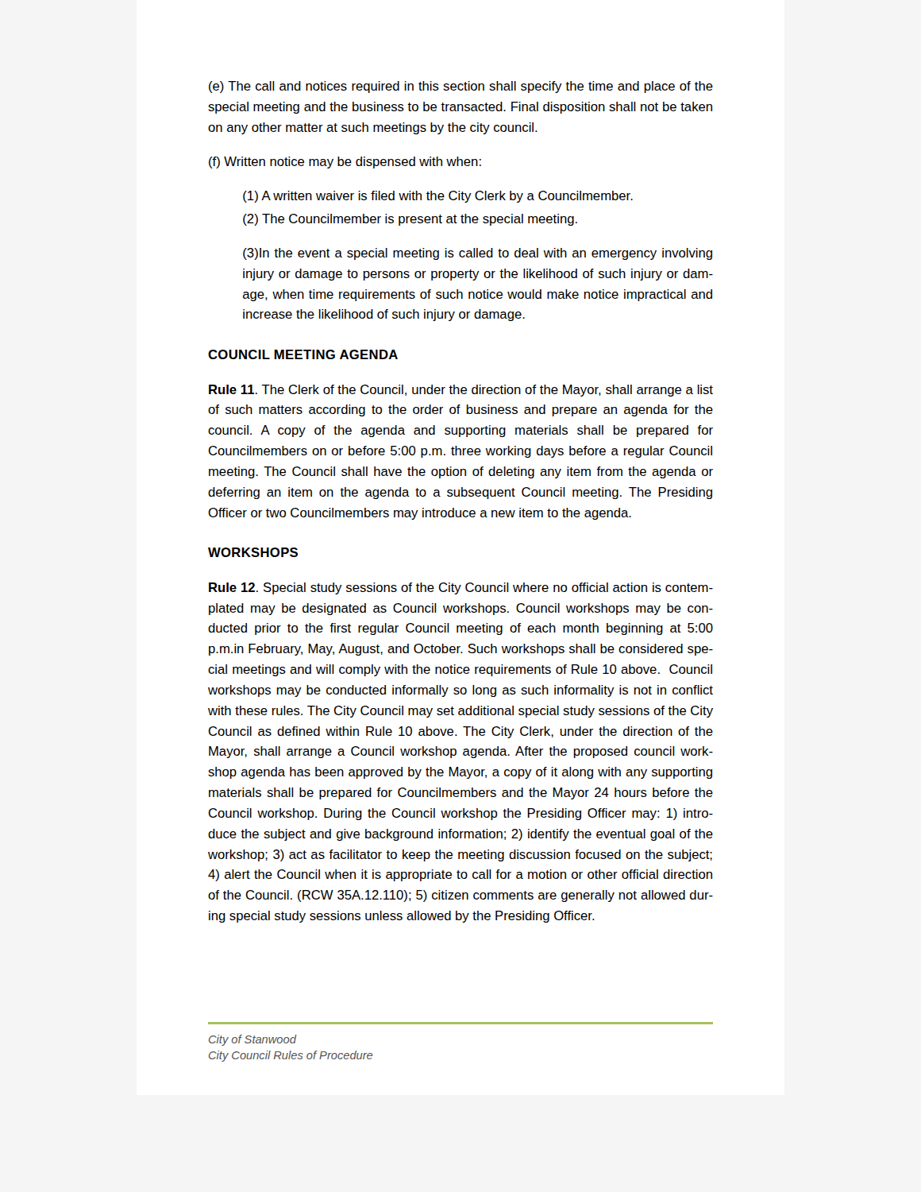(e) The call and notices required in this section shall specify the time and place of the special meeting and the business to be transacted. Final disposition shall not be taken on any other matter at such meetings by the city council.
(f) Written notice may be dispensed with when:
(1) A written waiver is filed with the City Clerk by a Councilmember.
(2) The Councilmember is present at the special meeting.
(3)In the event a special meeting is called to deal with an emergency involving injury or damage to persons or property or the likelihood of such injury or damage, when time requirements of such notice would make notice impractical and increase the likelihood of such injury or damage.
COUNCIL MEETING AGENDA
Rule 11. The Clerk of the Council, under the direction of the Mayor, shall arrange a list of such matters according to the order of business and prepare an agenda for the council. A copy of the agenda and supporting materials shall be prepared for Councilmembers on or before 5:00 p.m. three working days before a regular Council meeting. The Council shall have the option of deleting any item from the agenda or deferring an item on the agenda to a subsequent Council meeting. The Presiding Officer or two Councilmembers may introduce a new item to the agenda.
WORKSHOPS
Rule 12. Special study sessions of the City Council where no official action is contemplated may be designated as Council workshops. Council workshops may be conducted prior to the first regular Council meeting of each month beginning at 5:00 p.m.in February, May, August, and October. Such workshops shall be considered special meetings and will comply with the notice requirements of Rule 10 above. Council workshops may be conducted informally so long as such informality is not in conflict with these rules. The City Council may set additional special study sessions of the City Council as defined within Rule 10 above. The City Clerk, under the direction of the Mayor, shall arrange a Council workshop agenda. After the proposed council workshop agenda has been approved by the Mayor, a copy of it along with any supporting materials shall be prepared for Councilmembers and the Mayor 24 hours before the Council workshop. During the Council workshop the Presiding Officer may: 1) introduce the subject and give background information; 2) identify the eventual goal of the workshop; 3) act as facilitator to keep the meeting discussion focused on the subject; 4) alert the Council when it is appropriate to call for a motion or other official direction of the Council. (RCW 35A.12.110); 5) citizen comments are generally not allowed during special study sessions unless allowed by the Presiding Officer.
City of Stanwood
City Council Rules of Procedure